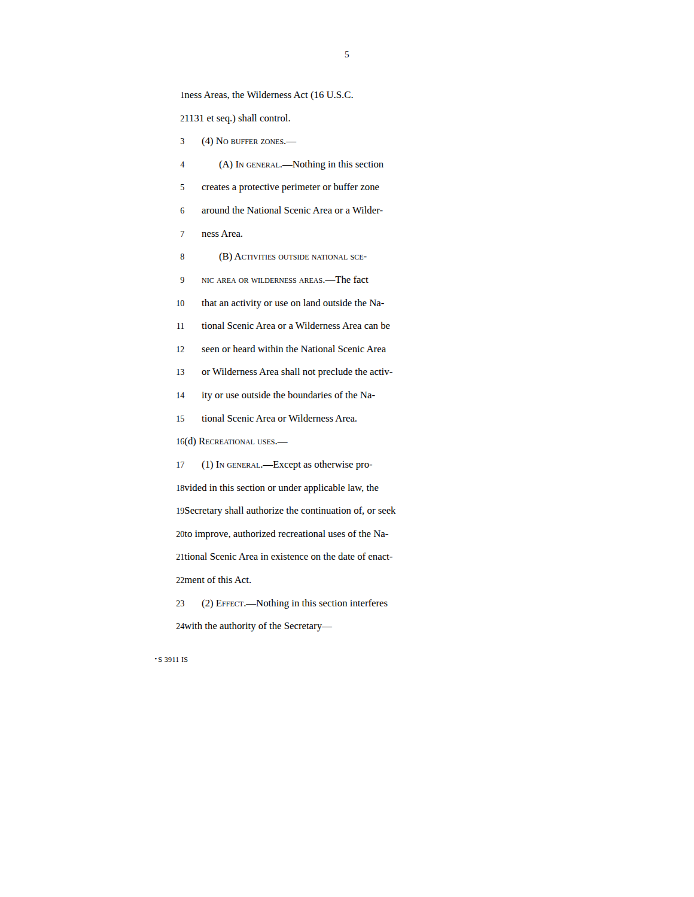5
| 1 | ness Areas, the Wilderness Act (16 U.S.C. |
| 2 | 1131 et seq.) shall control. |
| 3 | (4) N o buffer zones .— |
| 4 | (A) I n general .—Nothing in this section |
| 5 | creates a protective perimeter or buffer zone |
| 6 | around the National Scenic Area or a Wilder- |
| 7 | ness Area. |
| 8 | (B) A ctivities outside national sce- |
| 9 | nic area or wilderness areas .—The fact |
| 10 | that an activity or use on land outside the Na- |
| 11 | tional Scenic Area or a Wilderness Area can be |
| 12 | seen or heard within the National Scenic Area |
| 13 | or Wilderness Area shall not preclude the activ- |
| 14 | ity or use outside the boundaries of the Na- |
| 15 | tional Scenic Area or Wilderness Area. |
| 16 | (d) R ecreational uses .— |
| 17 | (1) I n general .—Except as otherwise pro- |
| 18 | vided in this section or under applicable law, the |
| 19 | Secretary shall authorize the continuation of, or seek |
| 20 | to improve, authorized recreational uses of the Na- |
| 21 | tional Scenic Area in existence on the date of enact- |
| 22 | ment of this Act. |
| 23 | (2) E ffect .—Nothing in this section interferes |
| 24 | with the authority of the Secretary— |
•S 3911 IS